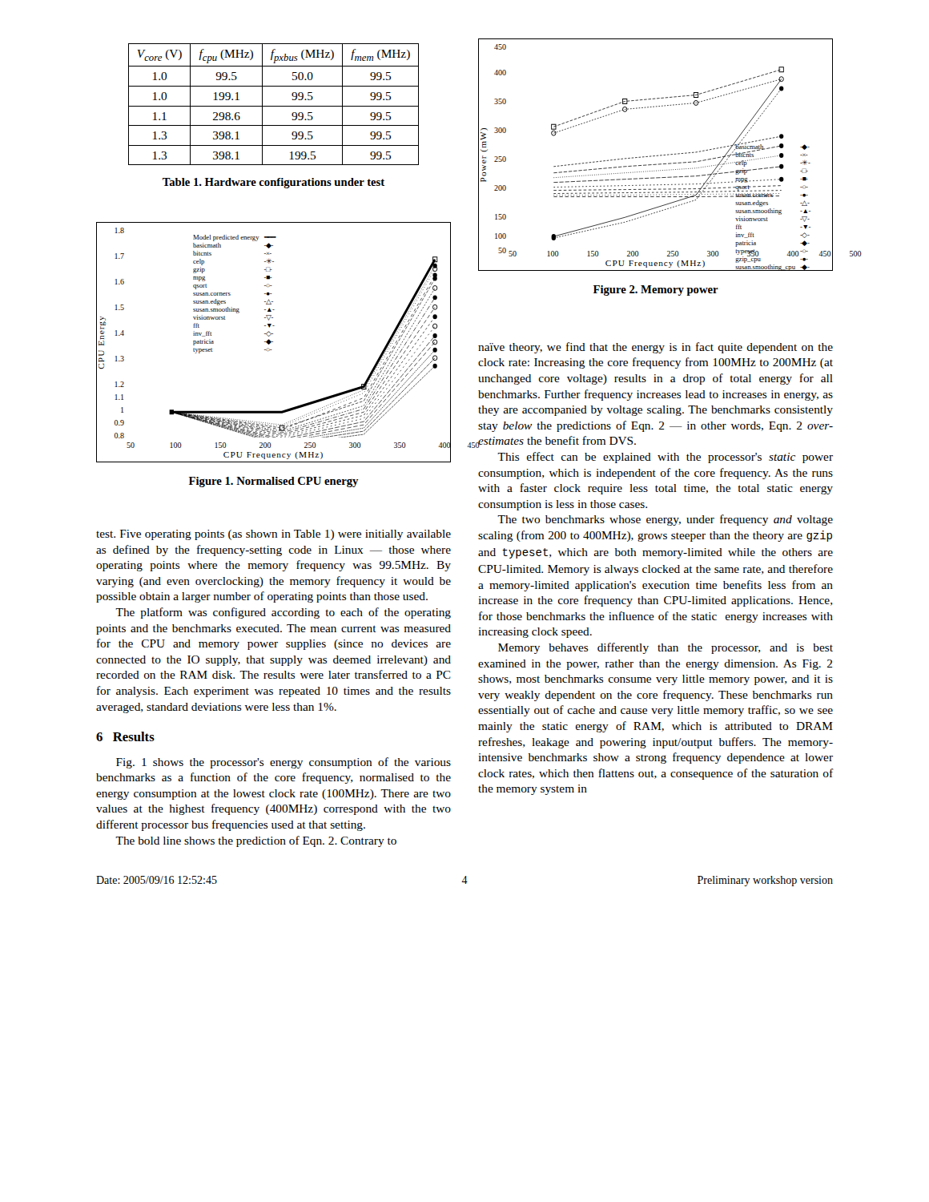| V core (V) | f cpu (MHz) | f pxbus (MHz) | f mem (MHz) |
| --- | --- | --- | --- |
| 1.0 | 99.5 | 50.0 | 99.5 |
| 1.0 | 199.1 | 99.5 | 99.5 |
| 1.1 | 298.6 | 99.5 | 99.5 |
| 1.3 | 398.1 | 99.5 | 99.5 |
| 1.3 | 398.1 | 199.5 | 99.5 |
Table 1. Hardware configurations under test
CPU Energy
1.8 1.7 1.6 1.5 1.4 1.3 1.2 1.1 1 0.9 0.8
50 100 150 200 250 300 350 400 450
CPU Frequency (MHz)
Model predicted energy━━━
basicmath-◆-
bitcnts-×-
celp-✳-
gzip-□-
mpg-■-
qsort-○-
susan.corners-●-
susan.edges-△-
susan.smoothing-▲-
visionworst-▽-
fft-▼-
inv_fft-◇-
patricia-◆-
typeset-○-
Figure 1. Normalised CPU energy
test. Five operating points (as shown in Table 1) were initially available as defined by the frequency-setting code in Linux — those where operating points where the memory frequency was 99.5MHz. By varying (and even overclocking) the memory frequency it would be possible obtain a larger number of operating points than those used.
The platform was configured according to each of the operating points and the benchmarks executed. The mean current was measured for the CPU and memory power supplies (since no devices are connected to the IO supply, that supply was deemed irrelevant) and recorded on the RAM disk. The results were later transferred to a PC for analysis. Each experiment was repeated 10 times and the results averaged, standard deviations were less than 1%.
6 Results
Fig. 1 shows the processor's energy consumption of the various benchmarks as a function of the core frequency, normalised to the energy consumption at the lowest clock rate (100MHz). There are two values at the highest frequency (400MHz) correspond with the two different processor bus frequencies used at that setting.
The bold line shows the prediction of Eqn. 2. Contrary to
Power (mW)
450 400 350 300 250 200 150 100 50
50 100 150 200 250 300 350 400 450 500
CPU Frequency (MHz)
basicmath-◆-
bitcnts-×-
celp-✳-
gzip-□-
mpg-■-
qsort-○-
susan.corners-●-
susan.edges-△-
susan.smoothing-▲-
visionworst-▽-
fft-▼-
inv_fft-◇-
patricia-◆-
typeset-○-
gzip_cpu-●-
susan.smoothing_cpu-◆-
Figure 2. Memory power
naïve theory, we find that the energy is in fact quite dependent on the clock rate: Increasing the core frequency from 100MHz to 200MHz (at unchanged core voltage) results in a drop of total energy for all benchmarks. Further frequency increases lead to increases in energy, as they are accompanied by voltage scaling. The benchmarks consistently stay below the predictions of Eqn. 2 — in other words, Eqn. 2 over-estimates the benefit from DVS.
This effect can be explained with the processor's static power consumption, which is independent of the core frequency. As the runs with a faster clock require less total time, the total static energy consumption is less in those cases.
The two benchmarks whose energy, under frequency and voltage scaling (from 200 to 400MHz), grows steeper than the theory are gzip and typeset, which are both memory-limited while the others are CPU-limited. Memory is always clocked at the same rate, and therefore a memory-limited application's execution time benefits less from an increase in the core frequency than CPU-limited applications. Hence, for those benchmarks the influence of the static energy increases with increasing clock speed.
Memory behaves differently than the processor, and is best examined in the power, rather than the energy dimension. As Fig. 2 shows, most benchmarks consume very little memory power, and it is very weakly dependent on the core frequency. These benchmarks run essentially out of cache and cause very little memory traffic, so we see mainly the static energy of RAM, which is attributed to DRAM refreshes, leakage and powering input/output buffers. The memory-intensive benchmarks show a strong frequency dependence at lower clock rates, which then flattens out, a consequence of the saturation of the memory system in
Date: 2005/09/16 12:52:45
4
Preliminary workshop version